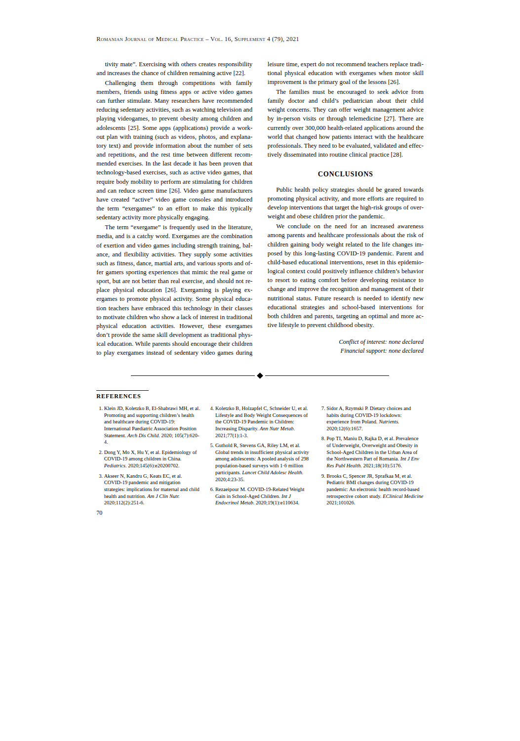Romanian Journal of Medical Practice – Vol. 16, Supplement 4 (79), 2021
tivity mate”. Exercising with others creates responsibility and increases the chance of children remaining active [22].
Challenging them through competitions with family members, friends using fitness apps or active video games can further stimulate. Many researchers have recommended reducing sedentary activities, such as watching television and playing videogames, to prevent obesity among children and adolescents [25]. Some apps (applications) provide a workout plan with training (such as videos, photos, and explanatory text) and provide information about the number of sets and repetitions, and the rest time between different recommended exercises. In the last decade it has been proven that technology-based exercises, such as active video games, that require body mobility to perform are stimulating for children and can reduce screen time [26]. Video game manufacturers have created “active” video game consoles and introduced the term “exergames” to an effort to make this typically sedentary activity more physically engaging.
The term “exergame” is frequently used in the literature, media, and is a catchy word. Exergames are the combination of exertion and video games including strength training, balance, and flexibility activities. They supply some activities such as fitness, dance, martial arts, and various sports and offer gamers sporting experiences that mimic the real game or sport, but are not better than real exercise, and should not replace physical education [26]. Exergaming is playing exergames to promote physical activity. Some physical education teachers have embraced this technology in their classes to motivate children who show a lack of interest in traditional physical education activities. However, these exergames don’t provide the same skill development as traditional physical education. While parents should encourage their children to play exergames instead of sedentary video games during leisure time, expert do not recommend teachers replace traditional physical education with exergames when motor skill improvement is the primary goal of the lessons [26].
The families must be encouraged to seek advice from family doctor and child’s pediatrician about their child weight concerns. They can offer weight management advice by in-person visits or through telemedicine [27]. There are currently over 300,000 health-related applications around the world that changed how patients interact with the healthcare professionals. They need to be evaluated, validated and effectively disseminated into routine clinical practice [28].
Conclusions
Public health policy strategies should be geared towards promoting physical activity, and more efforts are required to develop interventions that target the high-risk groups of overweight and obese children prior the pandemic.
We conclude on the need for an increased awareness among parents and healthcare professionals about the risk of children gaining body weight related to the life changes imposed by this long-lasting COVID-19 pandemic. Parent and child-based educational interventions, reset in this epidemiological context could positively influence children’s behavior to resort to eating comfort before developing resistance to change and improve the recognition and management of their nutritional status. Future research is needed to identify new educational strategies and school-based interventions for both children and parents, targeting an optimal and more active lifestyle to prevent childhood obesity.
Conflict of interest: none declared
Financial support: none declared
References
Klein JD, Koletzko B, El-Shabrawi MH, et al. Promoting and supporting children’s health and healthcare during COVID-19: International Paediatric Association Position Statement. Arch Dis Child. 2020; 105(7):620-4.
Dong Y, Mo X, Hu Y, et al. Epidemiology of COVID-19 among children in China. Pediatrics. 2020;145(6):e20200702.
Akseer N, Kandru G, Keats EC, et al. COVID-19 pandemic and mitigation strategies: implications for maternal and child health and nutrition. Am J Clin Nutr. 2020;112(2):251-6.
Koletzko B, Holzapfel C, Schneider U, et al. Lifestyle and Body Weight Consequences of the COVID-19 Pandemic in Children: Increasing Disparity. Ann Nutr Metab. 2021;77(1):1-3.
Guthold R, Stevens GA, Riley LM, et al. Global trends in insufficient physical activity among adolescents: A pooled analysis of 298 population-based surveys with 1·6 million participants. Lancet Child Adolesc Health. 2020;4:23-35.
Rezaeipour M. COVID-19-Related Weight Gain in School-Aged Children. Int J Endocrinol Metab. 2020;19(1):e110634.
Sidor A, Rzymski P. Dietary choices and habits during COVID-19 lockdown: experience from Poland. Nutrients. 2020;12(6):1657.
Pop TI, Maniu D, Rajka D, et al. Prevalence of Underweight, Overweight and Obesity in School-Aged Children in the Urban Area of the Northwestern Part of Romania. Int J Env Res Publ Health. 2021;18(10):5176.
Brooks C, Spencer JR, Sprafkaa M, et al. Pediatric BMI changes during COVID-19 pandemic: An electronic health record-based retrospective cohort study. EClinical Medicine 2021;101026.
70